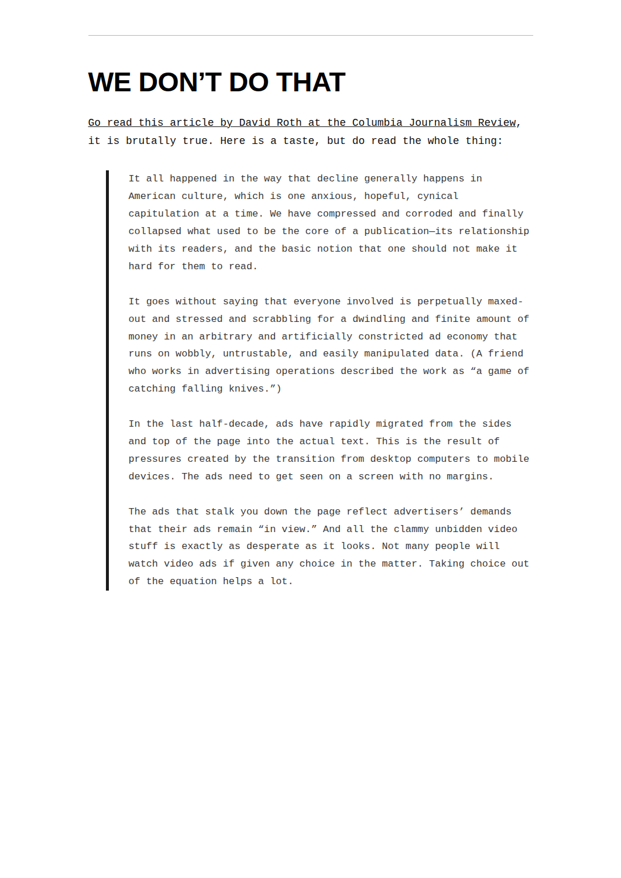WE DON’T DO THAT
Go read this article by David Roth at the Columbia Journalism Review, it is brutally true. Here is a taste, but do read the whole thing:
It all happened in the way that decline generally happens in American culture, which is one anxious, hopeful, cynical capitulation at a time. We have compressed and corroded and finally collapsed what used to be the core of a publication—its relationship with its readers, and the basic notion that one should not make it hard for them to read.
It goes without saying that everyone involved is perpetually maxed-out and stressed and scrabbling for a dwindling and finite amount of money in an arbitrary and artificially constricted ad economy that runs on wobbly, untrustable, and easily manipulated data. (A friend who works in advertising operations described the work as “a game of catching falling knives.”)
In the last half-decade, ads have rapidly migrated from the sides and top of the page into the actual text. This is the result of pressures created by the transition from desktop computers to mobile devices. The ads need to get seen on a screen with no margins.
The ads that stalk you down the page reflect advertisers’ demands that their ads remain “in view.” And all the clammy unbidden video stuff is exactly as desperate as it looks. Not many people will watch video ads if given any choice in the matter. Taking choice out of the equation helps a lot.